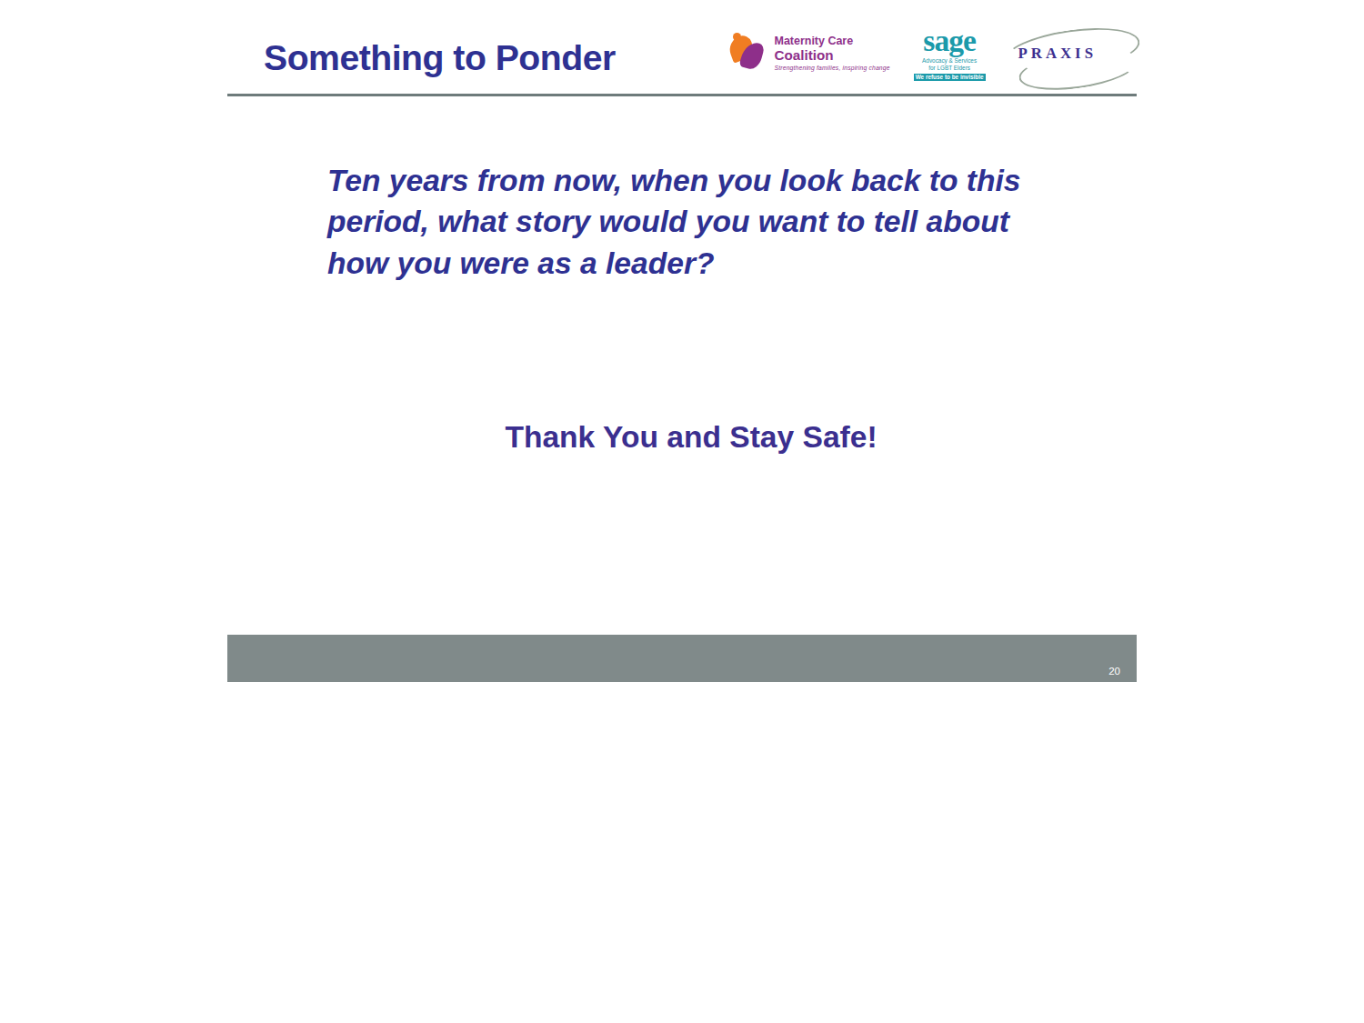Something to Ponder
Maternity Care Coalition Strengthening families, inspiring change
sage Advocacy & Services
for LGBT Elders We refuse to be invisible
PRAXIS
Ten years from now, when you look back to this period, what story would you want to tell about how you were as a leader?
Thank You and Stay Safe!
20